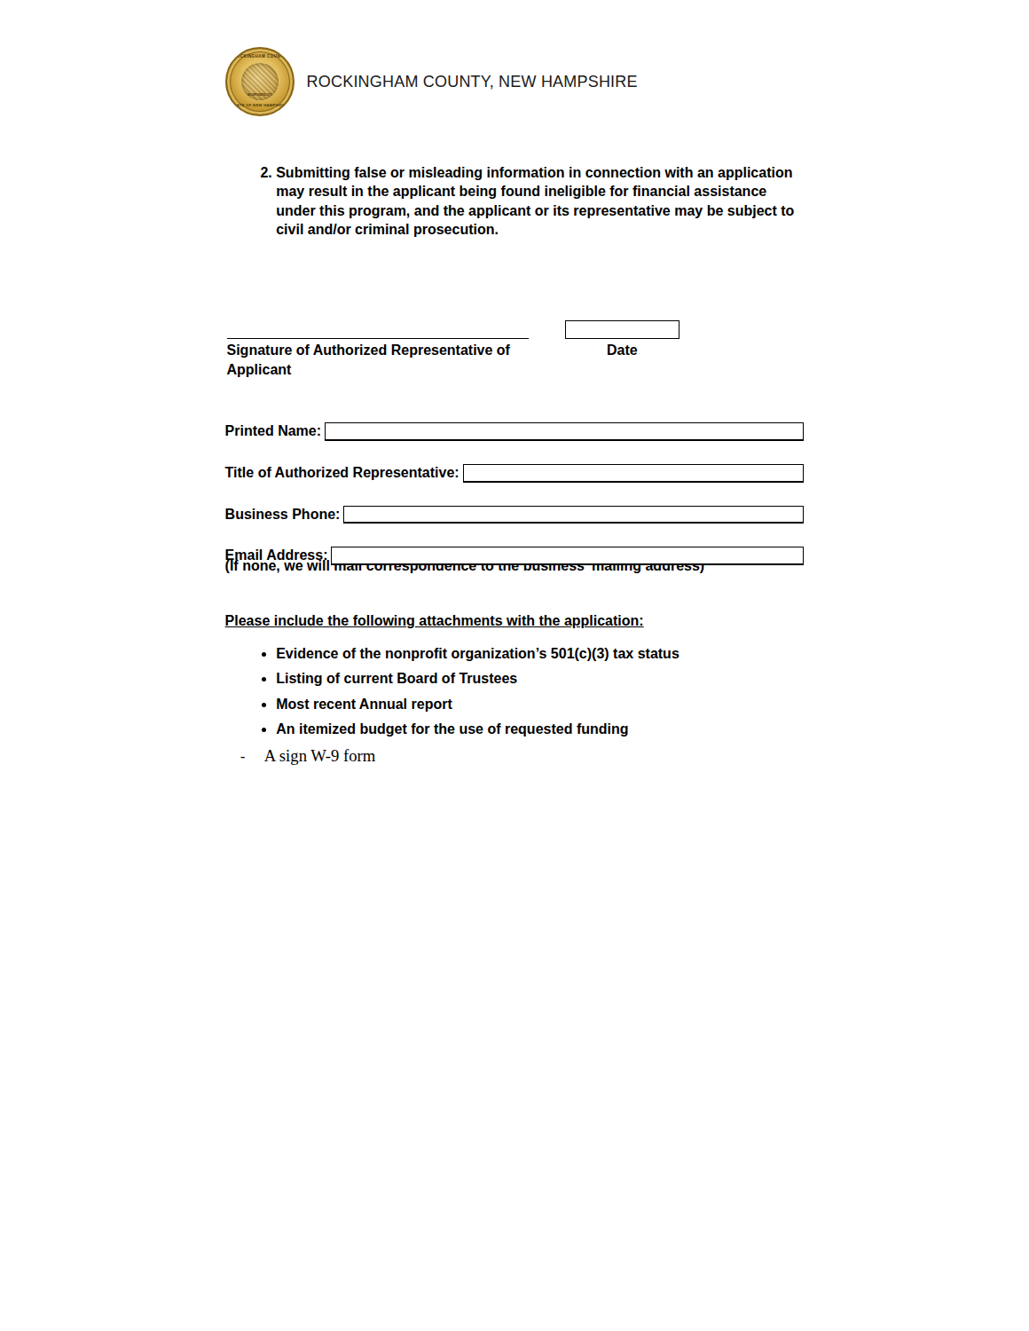ROCKINGHAM COUNTY, NEW HAMPSHIRE
Submitting false or misleading information in connection with an application may result in the applicant being found ineligible for financial assistance under this program, and the applicant or its representative may be subject to civil and/or criminal prosecution.
Signature of Authorized Representative of Applicant
Date
Printed Name:
Title of Authorized Representative:
Business Phone:
Email Address:
(If none, we will mail correspondence to the business’ mailing address)
Please include the following attachments with the application:
Evidence of the nonprofit organization’s 501(c)(3) tax status
Listing of current Board of Trustees
Most recent Annual report
An itemized budget for the use of requested funding
- A sign W-9 form